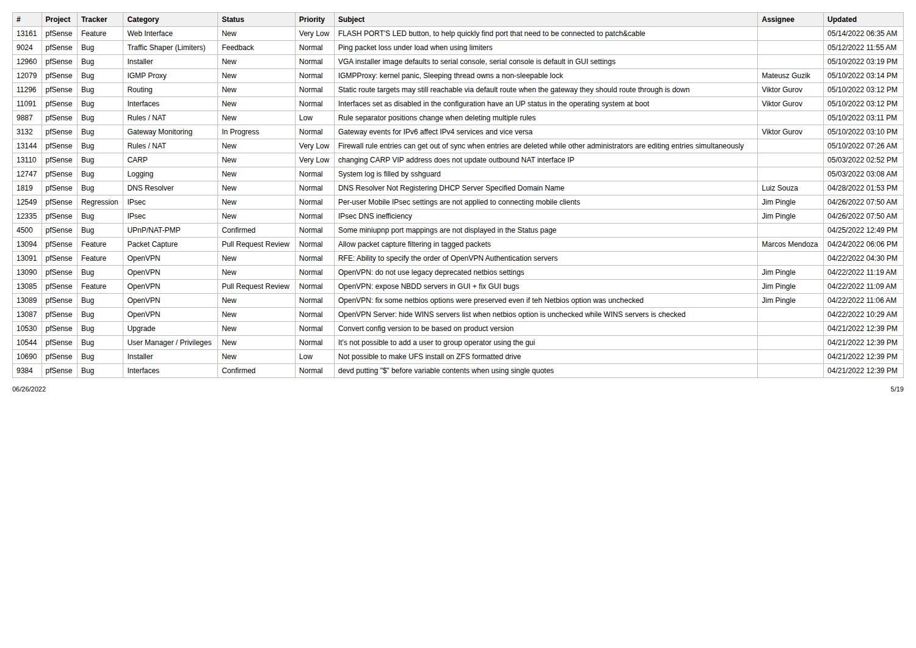| # | Project | Tracker | Category | Status | Priority | Subject | Assignee | Updated |
| --- | --- | --- | --- | --- | --- | --- | --- | --- |
| 13161 | pfSense | Feature | Web Interface | New | Very Low | FLASH PORT'S LED button, to help quickly find port that need to be connected to patch&cable | | 05/14/2022 06:35 AM |
| 9024 | pfSense | Bug | Traffic Shaper (Limiters) | Feedback | Normal | Ping packet loss under load when using limiters | | 05/12/2022 11:55 AM |
| 12960 | pfSense | Bug | Installer | New | Normal | VGA installer image defaults to serial console, serial console is default in GUI settings | | 05/10/2022 03:19 PM |
| 12079 | pfSense | Bug | IGMP Proxy | New | Normal | IGMPProxy: kernel panic, Sleeping thread owns a non-sleepable lock | Mateusz Guzik | 05/10/2022 03:14 PM |
| 11296 | pfSense | Bug | Routing | New | Normal | Static route targets may still reachable via default route when the gateway they should route through is down | Viktor Gurov | 05/10/2022 03:12 PM |
| 11091 | pfSense | Bug | Interfaces | New | Normal | Interfaces set as disabled in the configuration have an UP status in the operating system at boot | Viktor Gurov | 05/10/2022 03:12 PM |
| 9887 | pfSense | Bug | Rules / NAT | New | Low | Rule separator positions change when deleting multiple rules | | 05/10/2022 03:11 PM |
| 3132 | pfSense | Bug | Gateway Monitoring | In Progress | Normal | Gateway events for IPv6 affect IPv4 services and vice versa | Viktor Gurov | 05/10/2022 03:10 PM |
| 13144 | pfSense | Bug | Rules / NAT | New | Very Low | Firewall rule entries can get out of sync when entries are deleted while other administrators are editing entries simultaneously | | 05/10/2022 07:26 AM |
| 13110 | pfSense | Bug | CARP | New | Very Low | changing CARP VIP address does not update outbound NAT interface IP | | 05/03/2022 02:52 PM |
| 12747 | pfSense | Bug | Logging | New | Normal | System log is filled by sshguard | | 05/03/2022 03:08 AM |
| 1819 | pfSense | Bug | DNS Resolver | New | Normal | DNS Resolver Not Registering DHCP Server Specified Domain Name | Luiz Souza | 04/28/2022 01:53 PM |
| 12549 | pfSense | Regression | IPsec | New | Normal | Per-user Mobile IPsec settings are not applied to connecting mobile clients | Jim Pingle | 04/26/2022 07:50 AM |
| 12335 | pfSense | Bug | IPsec | New | Normal | IPsec DNS inefficiency | Jim Pingle | 04/26/2022 07:50 AM |
| 4500 | pfSense | Bug | UPnP/NAT-PMP | Confirmed | Normal | Some miniupnp port mappings are not displayed in the Status page | | 04/25/2022 12:49 PM |
| 13094 | pfSense | Feature | Packet Capture | Pull Request Review | Normal | Allow packet capture filtering in tagged packets | Marcos Mendoza | 04/24/2022 06:06 PM |
| 13091 | pfSense | Feature | OpenVPN | New | Normal | RFE: Ability to specify the order of OpenVPN Authentication servers | | 04/22/2022 04:30 PM |
| 13090 | pfSense | Bug | OpenVPN | New | Normal | OpenVPN: do not use legacy deprecated netbios settings | Jim Pingle | 04/22/2022 11:19 AM |
| 13085 | pfSense | Feature | OpenVPN | Pull Request Review | Normal | OpenVPN: expose NBDD servers in GUI + fix GUI bugs | Jim Pingle | 04/22/2022 11:09 AM |
| 13089 | pfSense | Bug | OpenVPN | New | Normal | OpenVPN: fix some netbios options were preserved even if teh Netbios option was unchecked | Jim Pingle | 04/22/2022 11:06 AM |
| 13087 | pfSense | Bug | OpenVPN | New | Normal | OpenVPN Server: hide WINS servers list when netbios option is unchecked while WINS servers is checked | | 04/22/2022 10:29 AM |
| 10530 | pfSense | Bug | Upgrade | New | Normal | Convert config version to be based on product version | | 04/21/2022 12:39 PM |
| 10544 | pfSense | Bug | User Manager / Privileges | New | Normal | It's not possible to add a user to group operator using the gui | | 04/21/2022 12:39 PM |
| 10690 | pfSense | Bug | Installer | New | Low | Not possible to make UFS install on ZFS formatted drive | | 04/21/2022 12:39 PM |
| 9384 | pfSense | Bug | Interfaces | Confirmed | Normal | devd putting "$" before variable contents when using single quotes | | 04/21/2022 12:39 PM |
06/26/2022 5/19